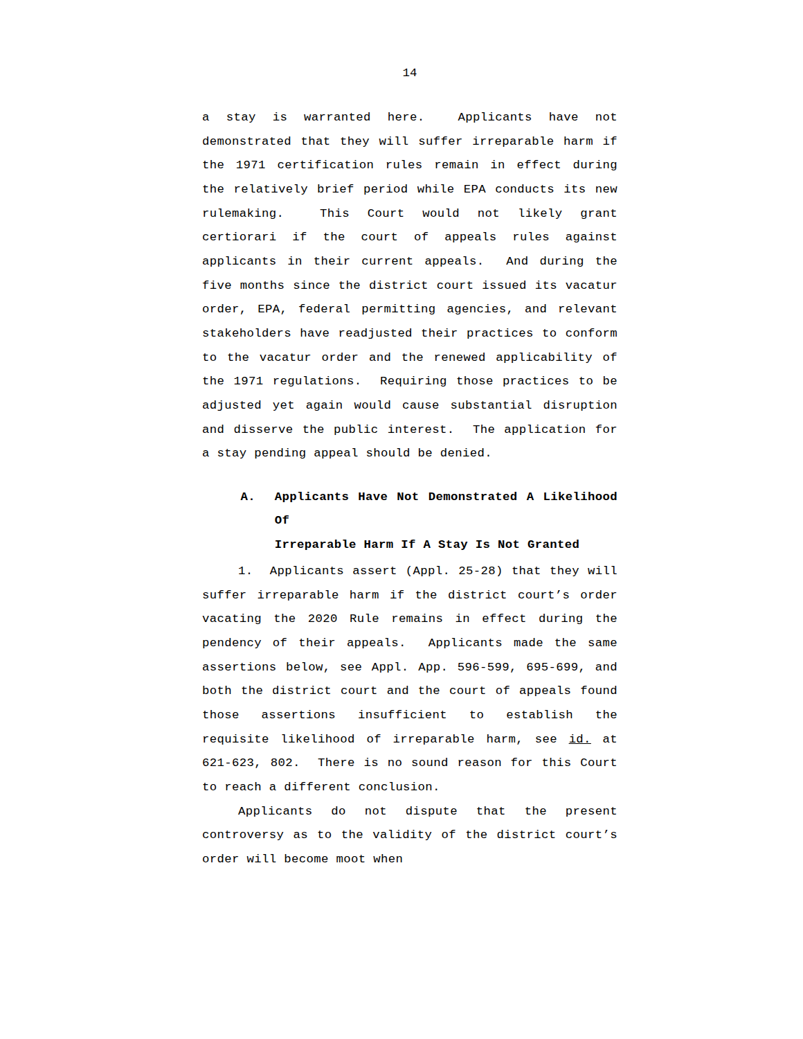14
a stay is warranted here. Applicants have not demonstrated that they will suffer irreparable harm if the 1971 certification rules remain in effect during the relatively brief period while EPA conducts its new rulemaking. This Court would not likely grant certiorari if the court of appeals rules against applicants in their current appeals. And during the five months since the district court issued its vacatur order, EPA, federal permitting agencies, and relevant stakeholders have readjusted their practices to conform to the vacatur order and the renewed applicability of the 1971 regulations. Requiring those practices to be adjusted yet again would cause substantial disruption and disserve the public interest. The application for a stay pending appeal should be denied.
A.
Applicants Have Not Demonstrated A Likelihood Of Irreparable Harm If A Stay Is Not Granted
1. Applicants assert (Appl. 25-28) that they will suffer irreparable harm if the district court’s order vacating the 2020 Rule remains in effect during the pendency of their appeals. Applicants made the same assertions below, see Appl. App. 596-599, 695-699, and both the district court and the court of appeals found those assertions insufficient to establish the requisite likelihood of irreparable harm, see id. at 621-623, 802. There is no sound reason for this Court to reach a different conclusion.
Applicants do not dispute that the present controversy as to the validity of the district court’s order will become moot when